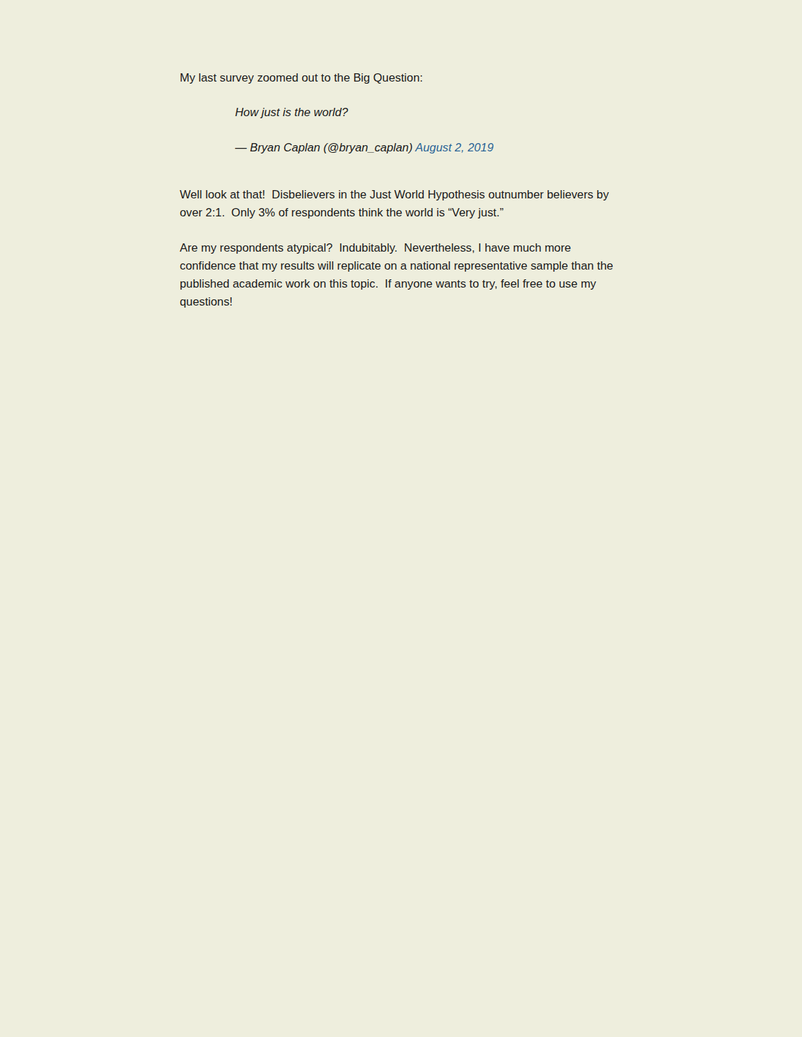My last survey zoomed out to the Big Question:
How just is the world?
— Bryan Caplan (@bryan_caplan) August 2, 2019
Well look at that! Disbelievers in the Just World Hypothesis outnumber believers by over 2:1. Only 3% of respondents think the world is “Very just.”
Are my respondents atypical? Indubitably. Nevertheless, I have much more confidence that my results will replicate on a national representative sample than the published academic work on this topic. If anyone wants to try, feel free to use my questions!